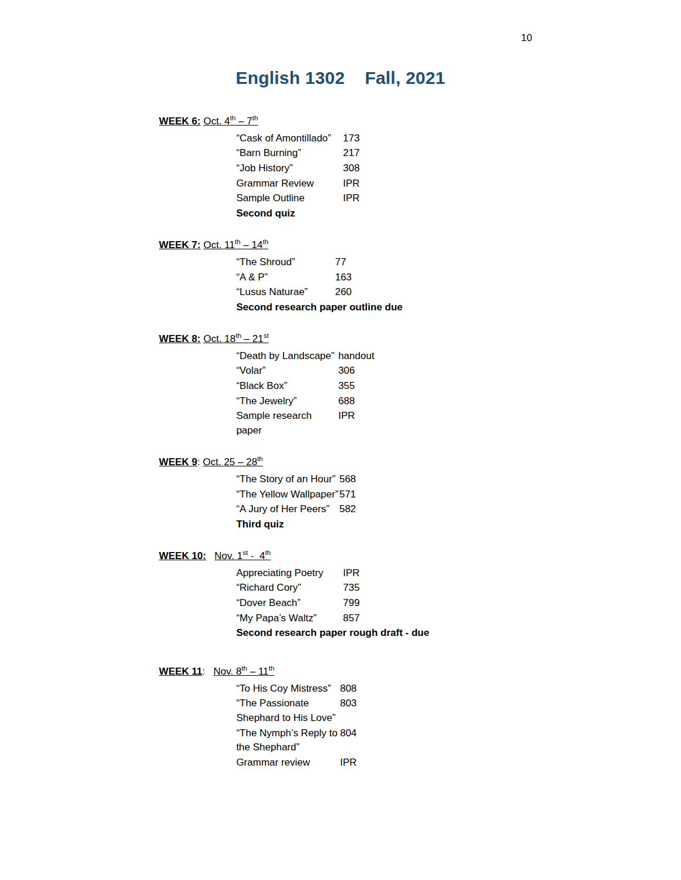10
English 1302 Fall, 2021
WEEK 6: Oct. 4th – 7th
| “Cask of Amontillado” | 173 |
| “Barn Burning” | 217 |
| “Job History” | 308 |
| Grammar Review | IPR |
| Sample Outline | IPR |
| Second quiz | |
WEEK 7: Oct. 11th – 14th
| “The Shroud” | 77 |
| “A & P” | 163 |
| “Lusus Naturae” | 260 |
| Second research paper outline due |
WEEK 8: Oct. 18th – 21st
| “Death by Landscape” | handout |
| “Volar” | 306 |
| “Black Box” | 355 |
| “The Jewelry” | 688 |
| Sample research paper | IPR |
WEEK 9: Oct. 25 – 28th
| “The Story of an Hour” | 568 |
| “The Yellow Wallpaper” | 571 |
| “A Jury of Her Peers” | 582 |
| Third quiz | |
WEEK 10: Nov. 1st - 4th
| Appreciating Poetry | IPR |
| “Richard Cory” | 735 |
| “Dover Beach” | 799 |
| “My Papa’s Waltz” | 857 |
| Second research paper rough draft - due |
WEEK 11: Nov. 8th – 11th
| “To His Coy Mistress” | 808 |
| “The Passionate Shephard to His Love” | 803 |
| “The Nymph’s Reply to the Shephard” | 804 |
| Grammar review | IPR |